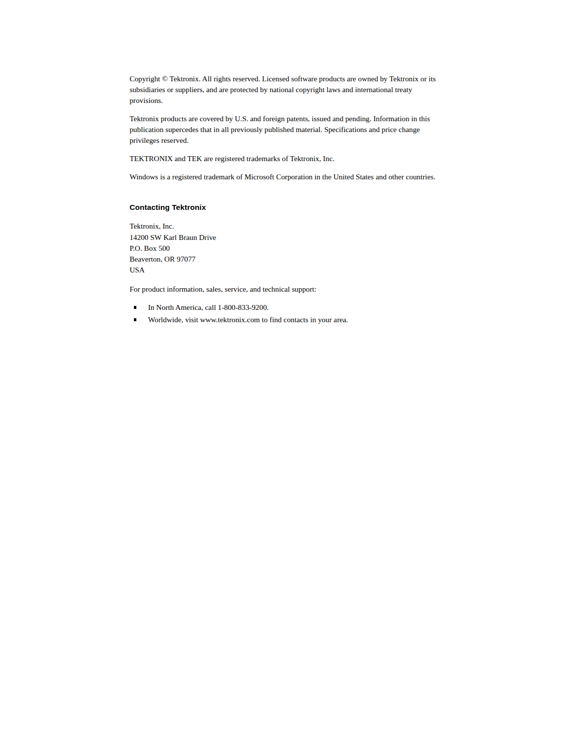Copyright © Tektronix. All rights reserved. Licensed software products are owned by Tektronix or its subsidiaries or suppliers, and are protected by national copyright laws and international treaty provisions.
Tektronix products are covered by U.S. and foreign patents, issued and pending. Information in this publication supercedes that in all previously published material. Specifications and price change privileges reserved.
TEKTRONIX and TEK are registered trademarks of Tektronix, Inc.
Windows is a registered trademark of Microsoft Corporation in the United States and other countries.
Contacting Tektronix
Tektronix, Inc. 14200 SW Karl Braun Drive P.O. Box 500 Beaverton, OR 97077 USA
For product information, sales, service, and technical support:
In North America, call 1-800-833-9200.
Worldwide, visit www.tektronix.com to find contacts in your area.